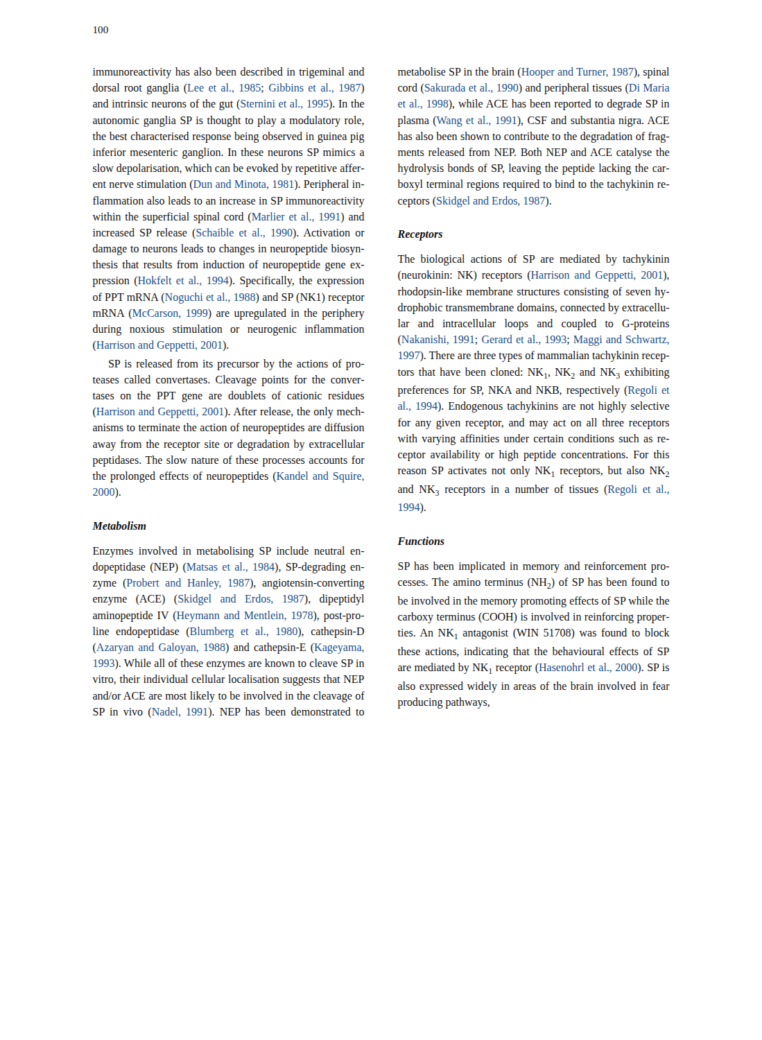100
immunoreactivity has also been described in trigeminal and dorsal root ganglia (Lee et al., 1985; Gibbins et al., 1987) and intrinsic neurons of the gut (Sternini et al., 1995). In the autonomic ganglia SP is thought to play a modulatory role, the best characterised response being observed in guinea pig inferior mesenteric ganglion. In these neurons SP mimics a slow depolarisation, which can be evoked by repetitive afferent nerve stimulation (Dun and Minota, 1981). Peripheral inflammation also leads to an increase in SP immunoreactivity within the superficial spinal cord (Marlier et al., 1991) and increased SP release (Schaible et al., 1990). Activation or damage to neurons leads to changes in neuropeptide biosynthesis that results from induction of neuropeptide gene expression (Hokfelt et al., 1994). Specifically, the expression of PPT mRNA (Noguchi et al., 1988) and SP (NK1) receptor mRNA (McCarson, 1999) are upregulated in the periphery during noxious stimulation or neurogenic inflammation (Harrison and Geppetti, 2001).
SP is released from its precursor by the actions of proteases called convertases. Cleavage points for the convertases on the PPT gene are doublets of cationic residues (Harrison and Geppetti, 2001). After release, the only mechanisms to terminate the action of neuropeptides are diffusion away from the receptor site or degradation by extracellular peptidases. The slow nature of these processes accounts for the prolonged effects of neuropeptides (Kandel and Squire, 2000).
Metabolism
Enzymes involved in metabolising SP include neutral endopeptidase (NEP) (Matsas et al., 1984), SP-degrading enzyme (Probert and Hanley, 1987), angiotensin-converting enzyme (ACE) (Skidgel and Erdos, 1987), dipeptidyl aminopeptide IV (Heymann and Mentlein, 1978), post-proline endopeptidase (Blumberg et al., 1980), cathepsin-D (Azaryan and Galoyan, 1988) and cathepsin-E (Kageyama, 1993). While all of these enzymes are known to cleave SP in vitro, their individual cellular localisation suggests that NEP and/or ACE are most likely to be involved in the cleavage of SP in vivo (Nadel, 1991). NEP has been demonstrated to metabolise SP in the brain (Hooper and Turner, 1987), spinal cord (Sakurada et al., 1990) and peripheral tissues (Di Maria et al., 1998), while ACE has been reported to degrade SP in plasma (Wang et al., 1991), CSF and substantia nigra. ACE has also been shown to contribute to the degradation of fragments released from NEP. Both NEP and ACE catalyse the hydrolysis bonds of SP, leaving the peptide lacking the carboxyl terminal regions required to bind to the tachykinin receptors (Skidgel and Erdos, 1987).
Receptors
The biological actions of SP are mediated by tachykinin (neurokinin: NK) receptors (Harrison and Geppetti, 2001), rhodopsin-like membrane structures consisting of seven hydrophobic transmembrane domains, connected by extracellular and intracellular loops and coupled to G-proteins (Nakanishi, 1991; Gerard et al., 1993; Maggi and Schwartz, 1997). There are three types of mammalian tachykinin receptors that have been cloned: NK1, NK2 and NK3 exhibiting preferences for SP, NKA and NKB, respectively (Regoli et al., 1994). Endogenous tachykinins are not highly selective for any given receptor, and may act on all three receptors with varying affinities under certain conditions such as receptor availability or high peptide concentrations. For this reason SP activates not only NK1 receptors, but also NK2 and NK3 receptors in a number of tissues (Regoli et al., 1994).
Functions
SP has been implicated in memory and reinforcement processes. The amino terminus (NH2) of SP has been found to be involved in the memory promoting effects of SP while the carboxy terminus (COOH) is involved in reinforcing properties. An NK1 antagonist (WIN 51708) was found to block these actions, indicating that the behavioural effects of SP are mediated by NK1 receptor (Hasenohrl et al., 2000). SP is also expressed widely in areas of the brain involved in fear producing pathways,